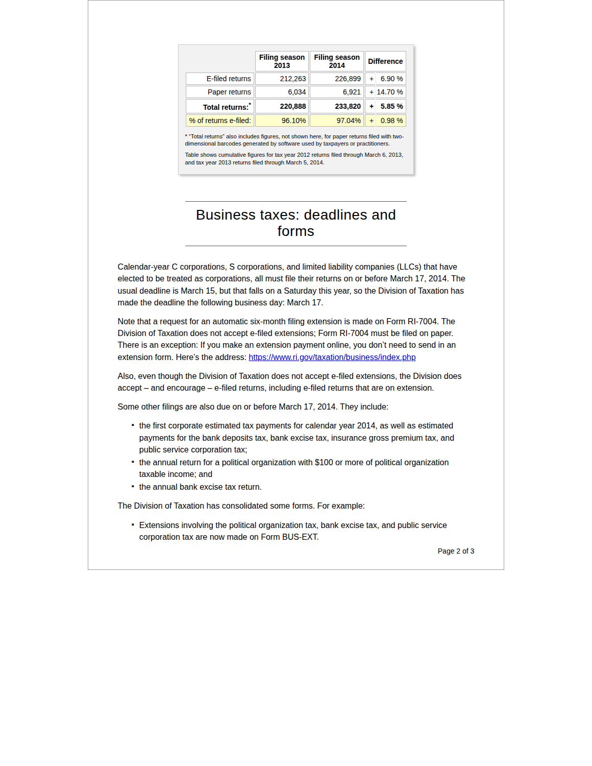| | Filing season 2013 | Filing season 2014 | Difference |
| E-filed returns | 212,263 | 226,899 | + | 6.90 % |
| Paper returns | 6,034 | 6,921 | + | 14.70 % |
| Total returns: * | 220,888 | 233,820 | + | 5.85 % |
| % of returns e-filed: | 96.10% | 97.04% | + | 0.98 % |
* “Total returns” also includes figures, not shown here, for paper returns filed with two-dimensional barcodes generated by software used by taxpayers or practitioners.
Table shows cumulative figures for tax year 2012 returns filed through March 6, 2013, and tax year 2013 returns filed through March 5, 2014.
Business taxes: deadlines and forms
Calendar-year C corporations, S corporations, and limited liability companies (LLCs) that have elected to be treated as corporations, all must file their returns on or before March 17, 2014. The usual deadline is March 15, but that falls on a Saturday this year, so the Division of Taxation has made the deadline the following business day: March 17.
Note that a request for an automatic six-month filing extension is made on Form RI-7004. The Division of Taxation does not accept e-filed extensions; Form RI-7004 must be filed on paper. There is an exception: If you make an extension payment online, you don’t need to send in an extension form. Here’s the address: https://www.ri.gov/taxation/business/index.php
Also, even though the Division of Taxation does not accept e-filed extensions, the Division does accept – and encourage – e-filed returns, including e-filed returns that are on extension.
Some other filings are also due on or before March 17, 2014. They include:
the first corporate estimated tax payments for calendar year 2014, as well as estimated payments for the bank deposits tax, bank excise tax, insurance gross premium tax, and public service corporation tax;
the annual return for a political organization with $100 or more of political organization taxable income; and
the annual bank excise tax return.
The Division of Taxation has consolidated some forms. For example:
Extensions involving the political organization tax, bank excise tax, and public service corporation tax are now made on Form BUS-EXT.
Page 2 of 3